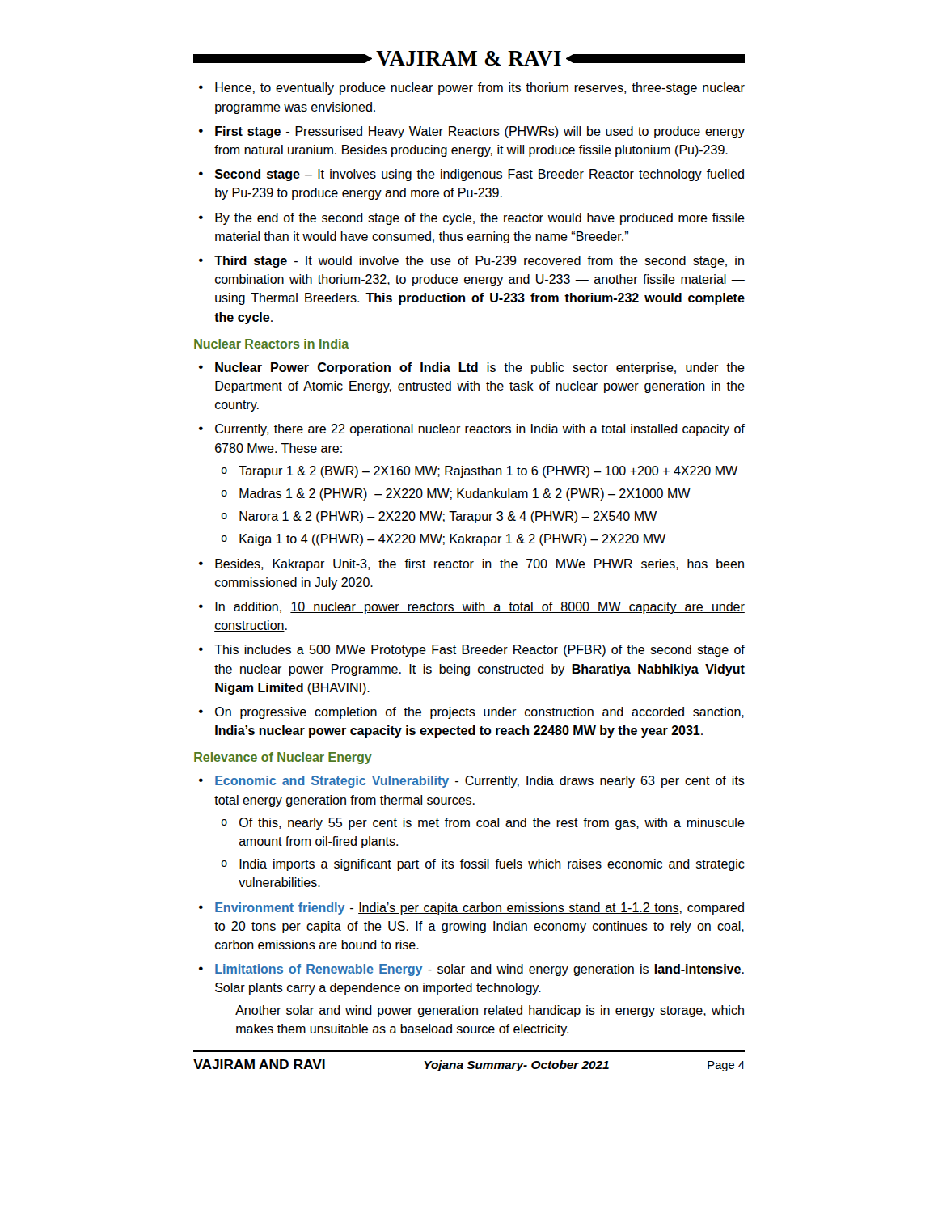VAJIRAM & RAVI
Hence, to eventually produce nuclear power from its thorium reserves, three-stage nuclear programme was envisioned.
First stage - Pressurised Heavy Water Reactors (PHWRs) will be used to produce energy from natural uranium. Besides producing energy, it will produce fissile plutonium (Pu)-239.
Second stage – It involves using the indigenous Fast Breeder Reactor technology fuelled by Pu-239 to produce energy and more of Pu-239.
By the end of the second stage of the cycle, the reactor would have produced more fissile material than it would have consumed, thus earning the name “Breeder.”
Third stage - It would involve the use of Pu-239 recovered from the second stage, in combination with thorium-232, to produce energy and U-233 — another fissile material — using Thermal Breeders. This production of U-233 from thorium-232 would complete the cycle.
Nuclear Reactors in India
Nuclear Power Corporation of India Ltd is the public sector enterprise, under the Department of Atomic Energy, entrusted with the task of nuclear power generation in the country.
Currently, there are 22 operational nuclear reactors in India with a total installed capacity of 6780 Mwe. These are:
Tarapur 1 & 2 (BWR) – 2X160 MW; Rajasthan 1 to 6 (PHWR) – 100 +200 + 4X220 MW
Madras 1 & 2 (PHWR) – 2X220 MW; Kudankulam 1 & 2 (PWR) – 2X1000 MW
Narora 1 & 2 (PHWR) – 2X220 MW; Tarapur 3 & 4 (PHWR) – 2X540 MW
Kaiga 1 to 4 ((PHWR) – 4X220 MW; Kakrapar 1 & 2 (PHWR) – 2X220 MW
Besides, Kakrapar Unit-3, the first reactor in the 700 MWe PHWR series, has been commissioned in July 2020.
In addition, 10 nuclear power reactors with a total of 8000 MW capacity are under construction.
This includes a 500 MWe Prototype Fast Breeder Reactor (PFBR) of the second stage of the nuclear power Programme. It is being constructed by Bharatiya Nabhikiya Vidyut Nigam Limited (BHAVINI).
On progressive completion of the projects under construction and accorded sanction, India’s nuclear power capacity is expected to reach 22480 MW by the year 2031.
Relevance of Nuclear Energy
Economic and Strategic Vulnerability - Currently, India draws nearly 63 per cent of its total energy generation from thermal sources.
Of this, nearly 55 per cent is met from coal and the rest from gas, with a minuscule amount from oil-fired plants.
India imports a significant part of its fossil fuels which raises economic and strategic vulnerabilities.
Environment friendly - India’s per capita carbon emissions stand at 1-1.2 tons, compared to 20 tons per capita of the US. If a growing Indian economy continues to rely on coal, carbon emissions are bound to rise.
Limitations of Renewable Energy - solar and wind energy generation is land-intensive. Solar plants carry a dependence on imported technology.
Another solar and wind power generation related handicap is in energy storage, which makes them unsuitable as a baseload source of electricity.
VAJIRAM AND RAVI
Yojana Summary- October 2021
Page 4